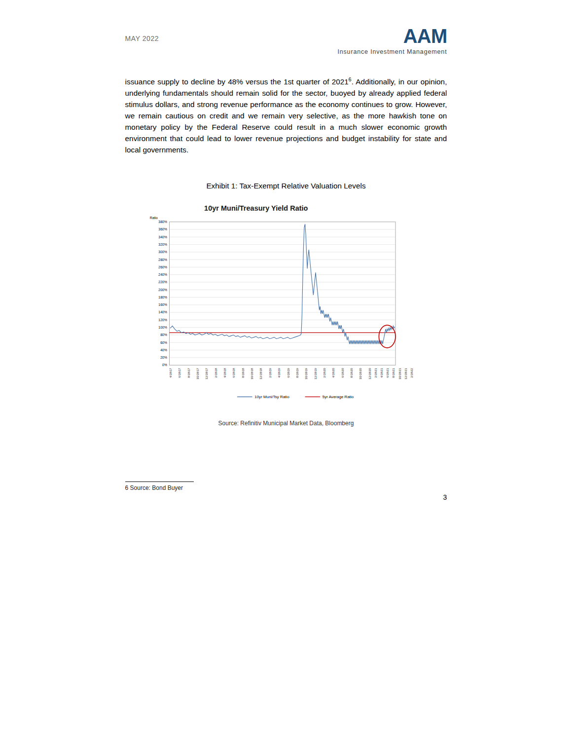MAY 2022
AAM
Insurance Investment Management
issuance supply to decline by 48% versus the 1st quarter of 20216. Additionally, in our opinion, underlying fundamentals should remain solid for the sector, buoyed by already applied federal stimulus dollars, and strong revenue performance as the economy continues to grow. However, we remain cautious on credit and we remain very selective, as the more hawkish tone on monetary policy by the Federal Reserve could result in a much slower economic growth environment that could lead to lower revenue projections and budget instability for state and local governments.
Exhibit 1: Tax-Exempt Relative Valuation Levels
10yr Muni/Treasury Yield Ratio Ratio 380% 360% 340% 320% 300% 280% 260% 240% 220% 200% 180% 160% 140% 120% 100% 80% 60% 40% 20% 0% 4/18/17 6/18/17 8/18/17 10/18/17 12/18/17 2/18/18 4/18/18 6/18/18 8/18/18 10/18/18 12/18/18 2/18/19 4/18/19 6/18/19 8/18/19 10/18/19 12/18/19 2/18/20 4/18/20 6/18/20 8/18/20 10/18/20 12/18/20 2/18/21 4/18/21 6/18/21 8/18/21 10/18/21 12/18/21 2/18/22 10yr Muni/Tsy Ratio 5yr Average Ratio
Source: Refinitiv Municipal Market Data, Bloomberg
6 Source: Bond Buyer
3